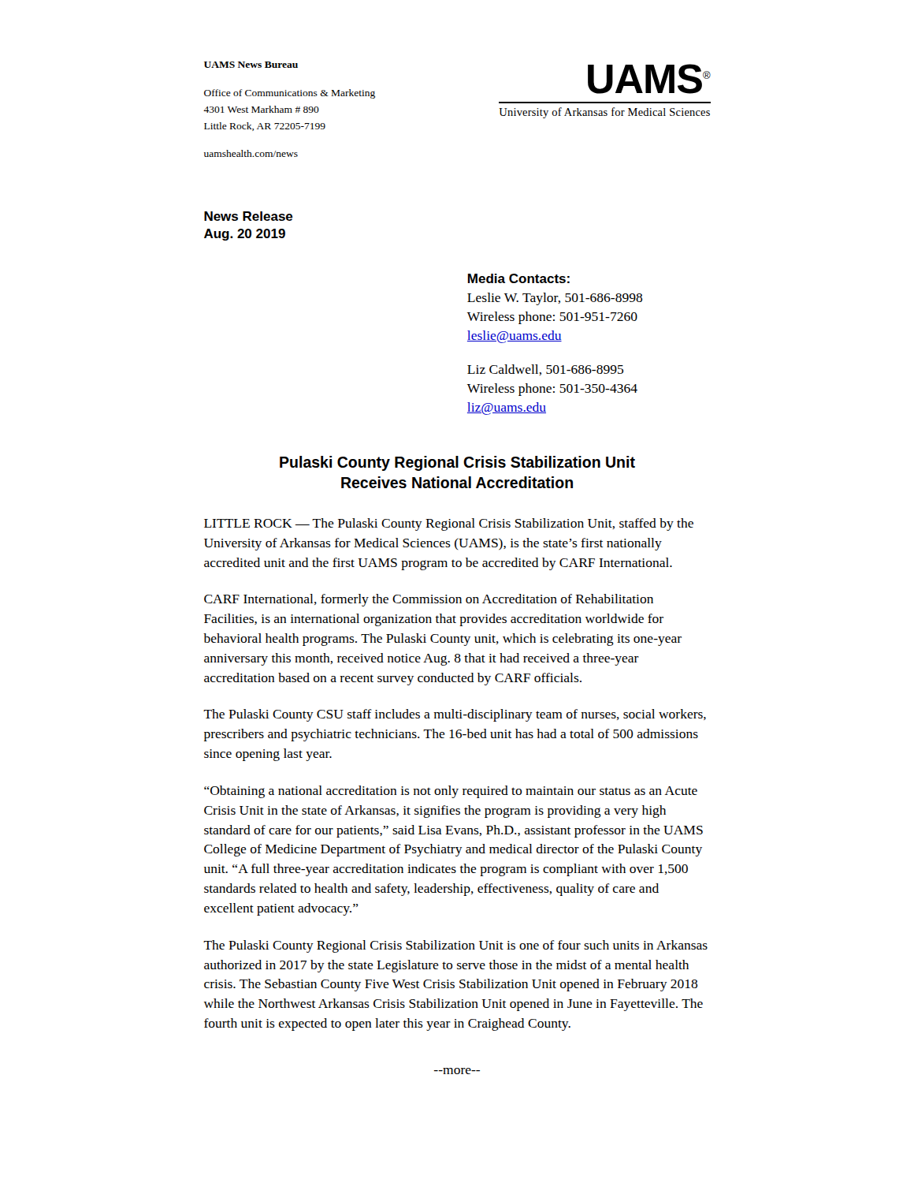UAMS News Bureau
Office of Communications & Marketing
4301 West Markham # 890
Little Rock, AR 72205-7199
uamshealth.com/news
UAMS®
University of Arkansas for Medical Sciences
News Release
Aug. 20 2019
Media Contacts:
Leslie W. Taylor, 501-686-8998
Wireless phone: 501-951-7260
leslie@uams.edu
Liz Caldwell, 501-686-8995
Wireless phone: 501-350-4364
liz@uams.edu
Pulaski County Regional Crisis Stabilization Unit
Receives National Accreditation
LITTLE ROCK — The Pulaski County Regional Crisis Stabilization Unit, staffed by the University of Arkansas for Medical Sciences (UAMS), is the state’s first nationally accredited unit and the first UAMS program to be accredited by CARF International.
CARF International, formerly the Commission on Accreditation of Rehabilitation Facilities, is an international organization that provides accreditation worldwide for behavioral health programs. The Pulaski County unit, which is celebrating its one-year anniversary this month, received notice Aug. 8 that it had received a three-year accreditation based on a recent survey conducted by CARF officials.
The Pulaski County CSU staff includes a multi-disciplinary team of nurses, social workers, prescribers and psychiatric technicians. The 16-bed unit has had a total of 500 admissions since opening last year.
“Obtaining a national accreditation is not only required to maintain our status as an Acute Crisis Unit in the state of Arkansas, it signifies the program is providing a very high standard of care for our patients,” said Lisa Evans, Ph.D., assistant professor in the UAMS College of Medicine Department of Psychiatry and medical director of the Pulaski County unit. “A full three-year accreditation indicates the program is compliant with over 1,500 standards related to health and safety, leadership, effectiveness, quality of care and excellent patient advocacy.”
The Pulaski County Regional Crisis Stabilization Unit is one of four such units in Arkansas authorized in 2017 by the state Legislature to serve those in the midst of a mental health crisis. The Sebastian County Five West Crisis Stabilization Unit opened in February 2018 while the Northwest Arkansas Crisis Stabilization Unit opened in June in Fayetteville. The fourth unit is expected to open later this year in Craighead County.
--more--